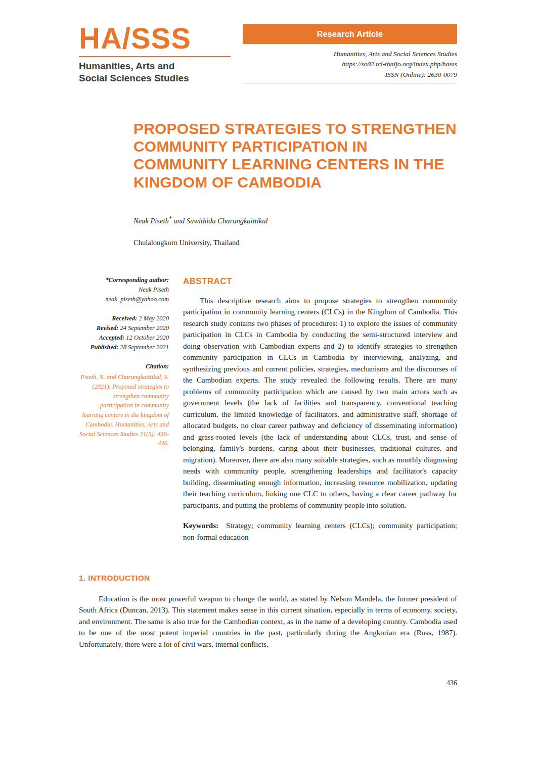HA/SSS
Humanities, Arts and
Social Sciences Studies
Research Article
Humanities, Arts and Social Sciences Studies
https://so02.tci-thaijo.org/index.php/hasss
ISSN (Online): 2630-0079
Proposed Strategies to Strengthen Community Participation in Community Learning Centers in the Kingdom of Cambodia
Neak Piseth* and Suwithida Charungkaittikul
Chulalongkorn University, Thailand
*Corresponding author:
Neak Piseth
neak_piseth@yahoo.com
Received: 2 May 2020
Revised: 24 September 2020
Accepted: 12 October 2020
Published: 28 September 2021
Citation:
Piseth, N. and Charungkaittikul, S. (2021). Proposed strategies to strengthen community participation in community learning centers in the kingdom of Cambodia. Humanities, Arts and Social Sciences Studies 21(3): 436-446.
ABSTRACT
This descriptive research aims to propose strategies to strengthen community participation in community learning centers (CLCs) in the Kingdom of Cambodia. This research study contains two phases of procedures: 1) to explore the issues of community participation in CLCs in Cambodia by conducting the semi-structured interview and doing observation with Cambodian experts and 2) to identify strategies to strengthen community participation in CLCs in Cambodia by interviewing, analyzing, and synthesizing previous and current policies, strategies, mechanisms and the discourses of the Cambodian experts. The study revealed the following results. There are many problems of community participation which are caused by two main actors such as government levels (the lack of facilities and transparency, conventional teaching curriculum, the limited knowledge of facilitators, and administrative staff, shortage of allocated budgets, no clear career pathway and deficiency of disseminating information) and grass-rooted levels (the lack of understanding about CLCs, trust, and sense of belonging, family's burdens, caring about their businesses, traditional cultures, and migration). Moreover, there are also many suitable strategies, such as monthly diagnosing needs with community people, strengthening leaderships and facilitator's capacity building, disseminating enough information, increasing resource mobilization, updating their teaching curriculum, linking one CLC to others, having a clear career pathway for participants, and putting the problems of community people into solution.
Keywords: Strategy; community learning centers (CLCs); community participation; non-formal education
1. INTRODUCTION
Education is the most powerful weapon to change the world, as stated by Nelson Mandela, the former president of South Africa (Duncan, 2013). This statement makes sense in this current situation, especially in terms of economy, society, and environment. The same is also true for the Cambodian context, as in the name of a developing country. Cambodia used to be one of the most potent imperial countries in the past, particularly during the Angkorian era (Ross, 1987). Unfortunately, there were a lot of civil wars, internal conflicts,
436